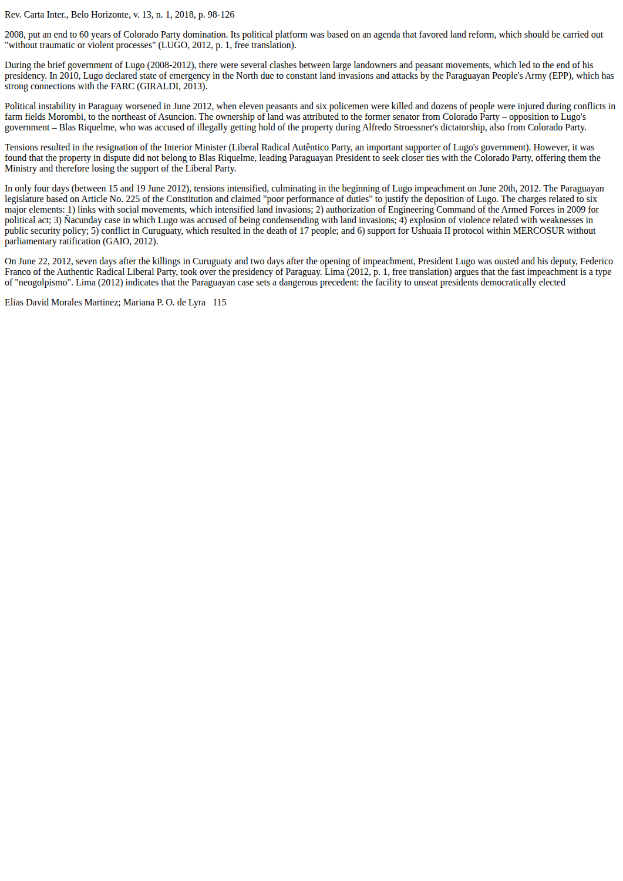Rev. Carta Inter., Belo Horizonte, v. 13, n. 1, 2018, p. 98-126
2008, put an end to 60 years of Colorado Party domination. Its political platform was based on an agenda that favored land reform, which should be carried out "without traumatic or violent processes" (LUGO, 2012, p. 1, free translation).
During the brief government of Lugo (2008-2012), there were several clashes between large landowners and peasant movements, which led to the end of his presidency. In 2010, Lugo declared state of emergency in the North due to constant land invasions and attacks by the Paraguayan People's Army (EPP), which has strong connections with the FARC (GIRALDI, 2013).
Political instability in Paraguay worsened in June 2012, when eleven peasants and six policemen were killed and dozens of people were injured during conflicts in farm fields Morombi, to the northeast of Asuncion. The ownership of land was attributed to the former senator from Colorado Party – opposition to Lugo's government – Blas Riquelme, who was accused of illegally getting hold of the property during Alfredo Stroessner's dictatorship, also from Colorado Party.
Tensions resulted in the resignation of the Interior Minister (Liberal Radical Autêntico Party, an important supporter of Lugo's government). However, it was found that the property in dispute did not belong to Blas Riquelme, leading Paraguayan President to seek closer ties with the Colorado Party, offering them the Ministry and therefore losing the support of the Liberal Party.
In only four days (between 15 and 19 June 2012), tensions intensified, culminating in the beginning of Lugo impeachment on June 20th, 2012. The Paraguayan legislature based on Article No. 225 of the Constitution and claimed "poor performance of duties" to justify the deposition of Lugo. The charges related to six major elements: 1) links with social movements, which intensified land invasions; 2) authorization of Engineering Command of the Armed Forces in 2009 for political act; 3) Ñacunday case in which Lugo was accused of being condensending with land invasions; 4) explosion of violence related with weaknesses in public security policy; 5) conflict in Curuguaty, which resulted in the death of 17 people; and 6) support for Ushuaia II protocol within MERCOSUR without parliamentary ratification (GAIO, 2012).
On June 22, 2012, seven days after the killings in Curuguaty and two days after the opening of impeachment, President Lugo was ousted and his deputy, Federico Franco of the Authentic Radical Liberal Party, took over the presidency of Paraguay. Lima (2012, p. 1, free translation) argues that the fast impeachment is a type of "neogolpismo". Lima (2012) indicates that the Paraguayan case sets a dangerous precedent: the facility to unseat presidents democratically elected
Elias David Morales Martinez; Mariana P. O. de Lyra 115